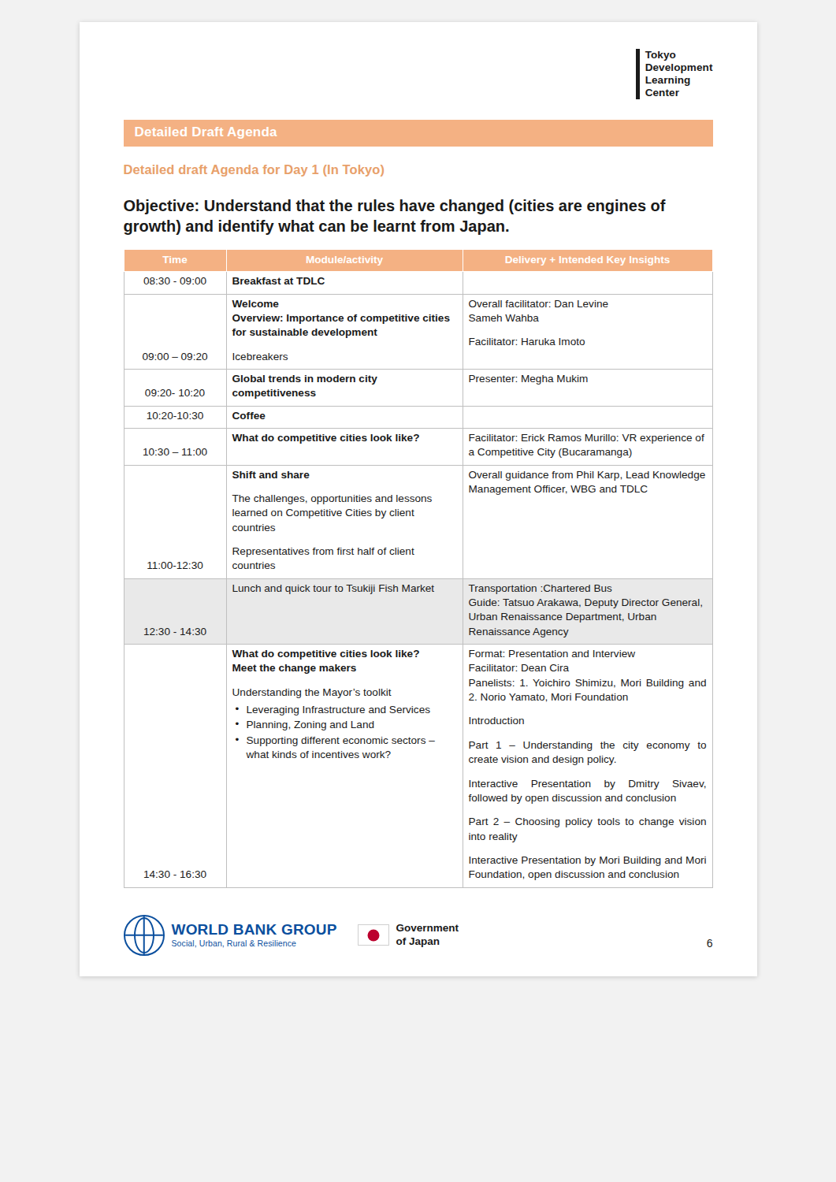Tokyo
Development
Learning
Center
Detailed Draft Agenda
Detailed draft Agenda for Day 1 (In Tokyo)
Objective: Understand that the rules have changed (cities are engines of growth) and identify what can be learnt from Japan.
| Time | Module/activity | Delivery + Intended Key Insights |
| --- | --- | --- |
| 08:30 - 09:00 | Breakfast at TDLC | |
| 09:00 – 09:20 | Welcome Overview: Importance of competitive cities for sustainable development Icebreakers | Overall facilitator: Dan Levine Sameh Wahba Facilitator: Haruka Imoto |
| 09:20- 10:20 | Global trends in modern city competitiveness | Presenter: Megha Mukim |
| 10:20-10:30 | Coffee | |
| 10:30 – 11:00 | What do competitive cities look like? | Facilitator: Erick Ramos Murillo: VR experience of a Competitive City (Bucaramanga) |
| 11:00-12:30 | Shift and share The challenges, opportunities and lessons learned on Competitive Cities by client countries Representatives from first half of client countries | Overall guidance from Phil Karp, Lead Knowledge Management Officer, WBG and TDLC |
| 12:30 - 14:30 | Lunch and quick tour to Tsukiji Fish Market | Transportation :Chartered Bus Guide: Tatsuo Arakawa, Deputy Director General, Urban Renaissance Department, Urban Renaissance Agency |
| 14:30 - 16:30 | What do competitive cities look like? Meet the change makers Understanding the Mayor’s toolkit Leveraging Infrastructure and Services Planning, Zoning and Land Supporting different economic sectors – what kinds of incentives work? | Format: Presentation and Interview Facilitator: Dean Cira Panelists: 1. Yoichiro Shimizu, Mori Building and 2. Norio Yamato, Mori Foundation Introduction Part 1 – Understanding the city economy to create vision and design policy. Interactive Presentation by Dmitry Sivaev, followed by open discussion and conclusion Part 2 – Choosing policy tools to change vision into reality Interactive Presentation by Mori Building and Mori Foundation, open discussion and conclusion |
WORLD BANK GROUP
Social, Urban, Rural & Resilience
Government
of Japan
6